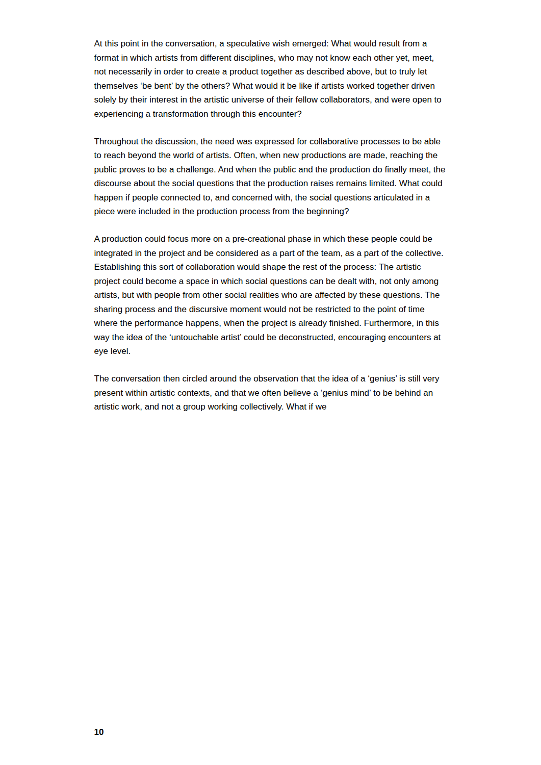At this point in the conversation, a speculative wish emerged: What would result from a format in which artists from different disciplines, who may not know each other yet, meet, not necessarily in order to create a product together as described above, but to truly let themselves ‘be bent’ by the others? What would it be like if artists worked together driven solely by their interest in the artistic universe of their fellow collaborators, and were open to experiencing a transformation through this encounter?
Throughout the discussion, the need was expressed for collaborative processes to be able to reach beyond the world of artists. Often, when new productions are made, reaching the public proves to be a challenge. And when the public and the production do finally meet, the discourse about the social questions that the production raises remains limited. What could happen if people connected to, and concerned with, the social questions articulated in a piece were included in the production process from the beginning?
A production could focus more on a pre-creational phase in which these people could be integrated in the project and be considered as a part of the team, as a part of the collective. Establishing this sort of collaboration would shape the rest of the process: The artistic project could become a space in which social questions can be dealt with, not only among artists, but with people from other social realities who are affected by these questions. The sharing process and the discursive moment would not be restricted to the point of time where the performance happens, when the project is already finished. Furthermore, in this way the idea of the ‘untouchable artist’ could be deconstructed, encouraging encounters at eye level.
The conversation then circled around the observation that the idea of a ‘genius’ is still very present within artistic contexts, and that we often believe a ‘genius mind’ to be behind an artistic work, and not a group working collectively. What if we
10